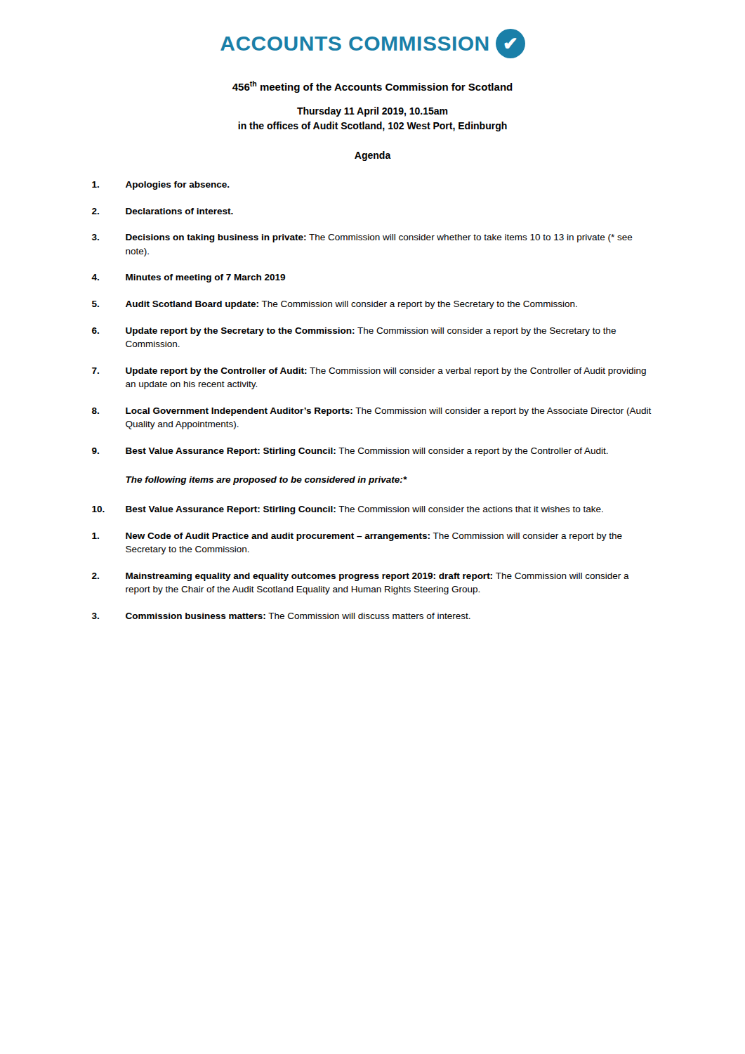ACCOUNTS COMMISSION✔
456th meeting of the Accounts Commission for Scotland
Thursday 11 April 2019, 10.15am
in the offices of Audit Scotland, 102 West Port, Edinburgh
Agenda
Apologies for absence.
Declarations of interest.
Decisions on taking business in private: The Commission will consider whether to take items 10 to 13 in private (* see note).
Minutes of meeting of 7 March 2019
Audit Scotland Board update: The Commission will consider a report by the Secretary to the Commission.
Update report by the Secretary to the Commission: The Commission will consider a report by the Secretary to the Commission.
Update report by the Controller of Audit: The Commission will consider a verbal report by the Controller of Audit providing an update on his recent activity.
Local Government Independent Auditor’s Reports: The Commission will consider a report by the Associate Director (Audit Quality and Appointments).
Best Value Assurance Report: Stirling Council: The Commission will consider a report by the Controller of Audit.
The following items are proposed to be considered in private:*
Best Value Assurance Report: Stirling Council: The Commission will consider the actions that it wishes to take.
New Code of Audit Practice and audit procurement – arrangements: The Commission will consider a report by the Secretary to the Commission.
Mainstreaming equality and equality outcomes progress report 2019: draft report: The Commission will consider a report by the Chair of the Audit Scotland Equality and Human Rights Steering Group.
Commission business matters: The Commission will discuss matters of interest.